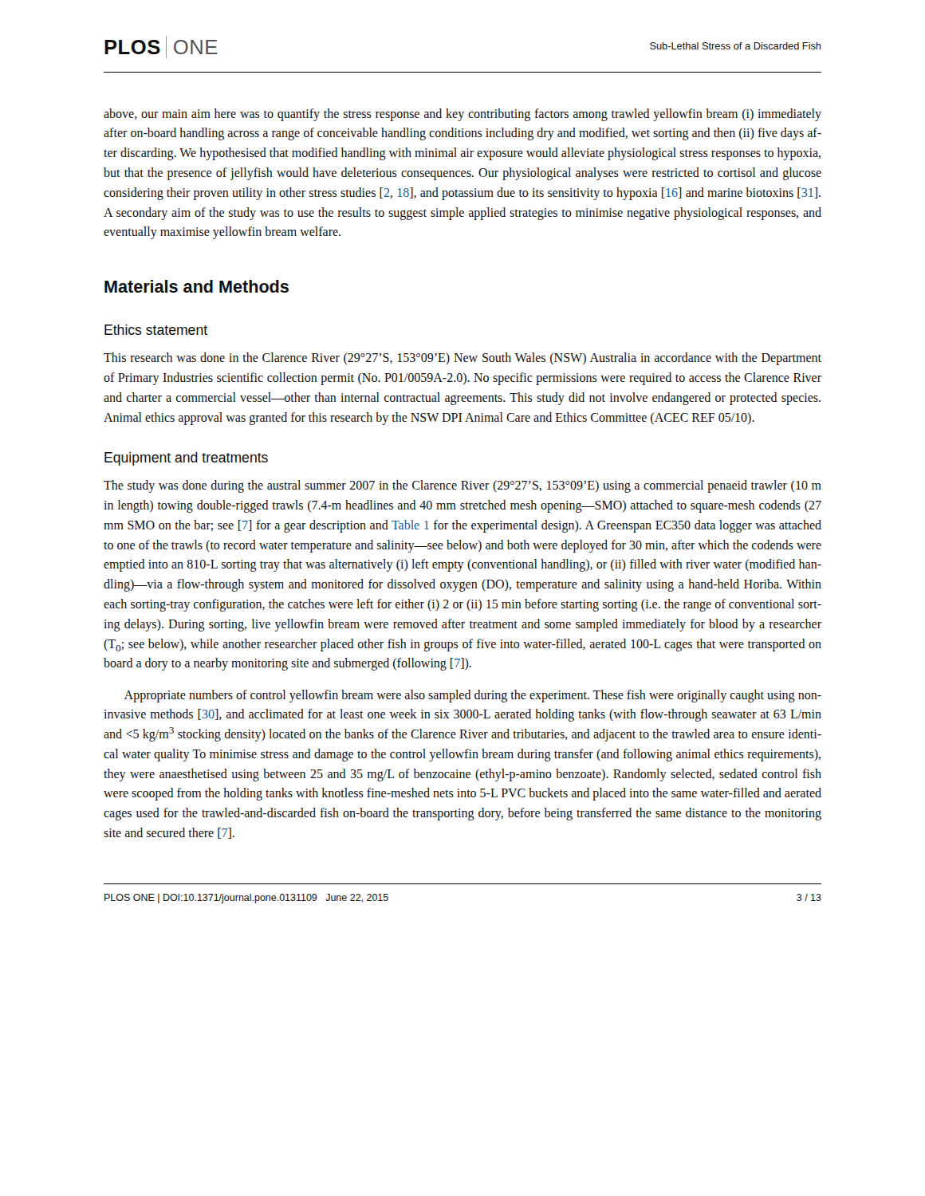PLOS ONE
Sub-Lethal Stress of a Discarded Fish
above, our main aim here was to quantify the stress response and key contributing factors among trawled yellowfin bream (i) immediately after on-board handling across a range of conceivable handling conditions including dry and modified, wet sorting and then (ii) five days after discarding. We hypothesised that modified handling with minimal air exposure would alleviate physiological stress responses to hypoxia, but that the presence of jellyfish would have deleterious consequences. Our physiological analyses were restricted to cortisol and glucose considering their proven utility in other stress studies [2, 18], and potassium due to its sensitivity to hypoxia [16] and marine biotoxins [31]. A secondary aim of the study was to use the results to suggest simple applied strategies to minimise negative physiological responses, and eventually maximise yellowfin bream welfare.
Materials and Methods
Ethics statement
This research was done in the Clarence River (29°27’S, 153°09’E) New South Wales (NSW) Australia in accordance with the Department of Primary Industries scientific collection permit (No. P01/0059A-2.0). No specific permissions were required to access the Clarence River and charter a commercial vessel—other than internal contractual agreements. This study did not involve endangered or protected species. Animal ethics approval was granted for this research by the NSW DPI Animal Care and Ethics Committee (ACEC REF 05/10).
Equipment and treatments
The study was done during the austral summer 2007 in the Clarence River (29°27’S, 153°09’E) using a commercial penaeid trawler (10 m in length) towing double-rigged trawls (7.4-m headlines and 40 mm stretched mesh opening—SMO) attached to square-mesh codends (27 mm SMO on the bar; see [7] for a gear description and Table 1 for the experimental design). A Greenspan EC350 data logger was attached to one of the trawls (to record water temperature and salinity—see below) and both were deployed for 30 min, after which the codends were emptied into an 810-L sorting tray that was alternatively (i) left empty (conventional handling), or (ii) filled with river water (modified handling)—via a flow-through system and monitored for dissolved oxygen (DO), temperature and salinity using a hand-held Horiba. Within each sorting-tray configuration, the catches were left for either (i) 2 or (ii) 15 min before starting sorting (i.e. the range of conventional sorting delays). During sorting, live yellowfin bream were removed after treatment and some sampled immediately for blood by a researcher (T0; see below), while another researcher placed other fish in groups of five into water-filled, aerated 100-L cages that were transported on board a dory to a nearby monitoring site and submerged (following [7]).
Appropriate numbers of control yellowfin bream were also sampled during the experiment. These fish were originally caught using non-invasive methods [30], and acclimated for at least one week in six 3000-L aerated holding tanks (with flow-through seawater at 63 L/min and <5 kg/m3 stocking density) located on the banks of the Clarence River and tributaries, and adjacent to the trawled area to ensure identical water quality To minimise stress and damage to the control yellowfin bream during transfer (and following animal ethics requirements), they were anaesthetised using between 25 and 35 mg/L of benzocaine (ethyl-p-amino benzoate). Randomly selected, sedated control fish were scooped from the holding tanks with knotless fine-meshed nets into 5-L PVC buckets and placed into the same water-filled and aerated cages used for the trawled-and-discarded fish on-board the transporting dory, before being transferred the same distance to the monitoring site and secured there [7].
PLOS ONE | DOI:10.1371/journal.pone.0131109 June 22, 2015
3 / 13